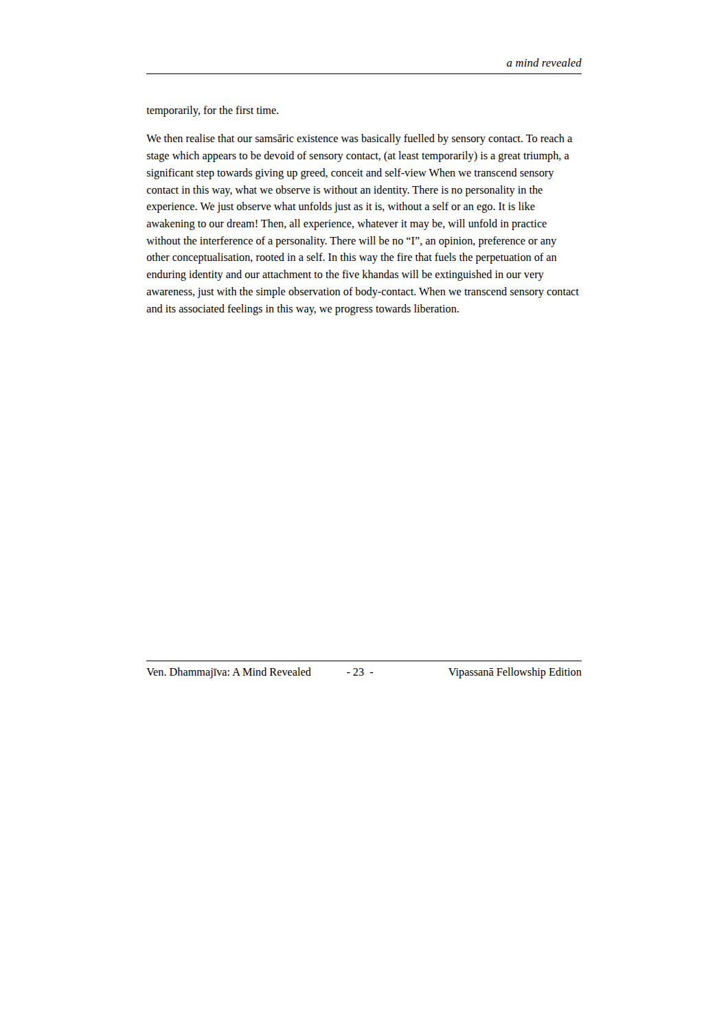a mind revealed
temporarily, for the first time.
We then realise that our samsāric existence was basically fuelled by sensory contact. To reach a stage which appears to be devoid of sensory contact, (at least temporarily) is a great triumph, a significant step towards giving up greed, conceit and self-view When we transcend sensory contact in this way, what we observe is without an identity. There is no personality in the experience. We just observe what unfolds just as it is, without a self or an ego. It is like awakening to our dream! Then, all experience, whatever it may be, will unfold in practice without the interference of a personality. There will be no “I”, an opinion, preference or any other conceptualisation, rooted in a self. In this way the fire that fuels the perpetuation of an enduring identity and our attachment to the five khandas will be extinguished in our very awareness, just with the simple observation of body-contact. When we transcend sensory contact and its associated feelings in this way, we progress towards liberation.
Ven. Dhammajīva: A Mind Revealed
- 23 -
Vipassanā Fellowship Edition